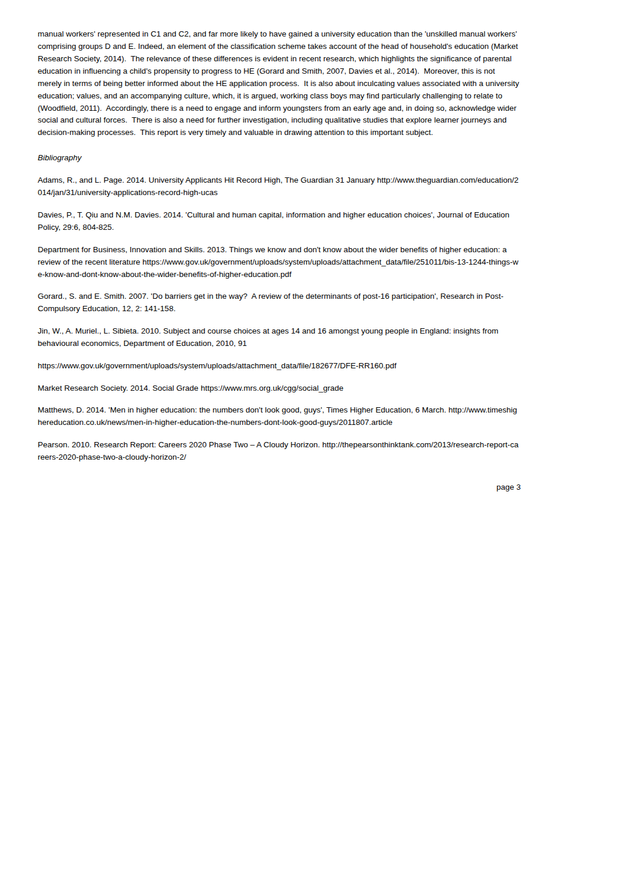manual workers' represented in C1 and C2, and far more likely to have gained a university education than the 'unskilled manual workers' comprising groups D and E. Indeed, an element of the classification scheme takes account of the head of household's education (Market Research Society, 2014). The relevance of these differences is evident in recent research, which highlights the significance of parental education in influencing a child's propensity to progress to HE (Gorard and Smith, 2007, Davies et al., 2014). Moreover, this is not merely in terms of being better informed about the HE application process. It is also about inculcating values associated with a university education; values, and an accompanying culture, which, it is argued, working class boys may find particularly challenging to relate to (Woodfield, 2011). Accordingly, there is a need to engage and inform youngsters from an early age and, in doing so, acknowledge wider social and cultural forces. There is also a need for further investigation, including qualitative studies that explore learner journeys and decision-making processes. This report is very timely and valuable in drawing attention to this important subject.
Bibliography
Adams, R., and L. Page. 2014. University Applicants Hit Record High, The Guardian 31 January http://www.theguardian.com/education/2014/jan/31/university-applications-record-high-ucas
Davies, P., T. Qiu and N.M. Davies. 2014. 'Cultural and human capital, information and higher education choices', Journal of Education Policy, 29:6, 804-825.
Department for Business, Innovation and Skills. 2013. Things we know and don't know about the wider benefits of higher education: a review of the recent literature https://www.gov.uk/government/uploads/system/uploads/attachment_data/file/251011/bis-13-1244-things-we-know-and-dont-know-about-the-wider-benefits-of-higher-education.pdf
Gorard., S. and E. Smith. 2007. 'Do barriers get in the way? A review of the determinants of post-16 participation', Research in Post-Compulsory Education, 12, 2: 141-158.
Jin, W., A. Muriel., L. Sibieta. 2010. Subject and course choices at ages 14 and 16 amongst young people in England: insights from behavioural economics, Department of Education, 2010, 91
https://www.gov.uk/government/uploads/system/uploads/attachment_data/file/182677/DFE-RR160.pdf
Market Research Society. 2014. Social Grade https://www.mrs.org.uk/cgg/social_grade
Matthews, D. 2014. 'Men in higher education: the numbers don't look good, guys', Times Higher Education, 6 March. http://www.timeshighereducation.co.uk/news/men-in-higher-education-the-numbers-dont-look-good-guys/2011807.article
Pearson. 2010. Research Report: Careers 2020 Phase Two – A Cloudy Horizon. http://thepearsonthinktank.com/2013/research-report-careers-2020-phase-two-a-cloudy-horizon-2/
page 3